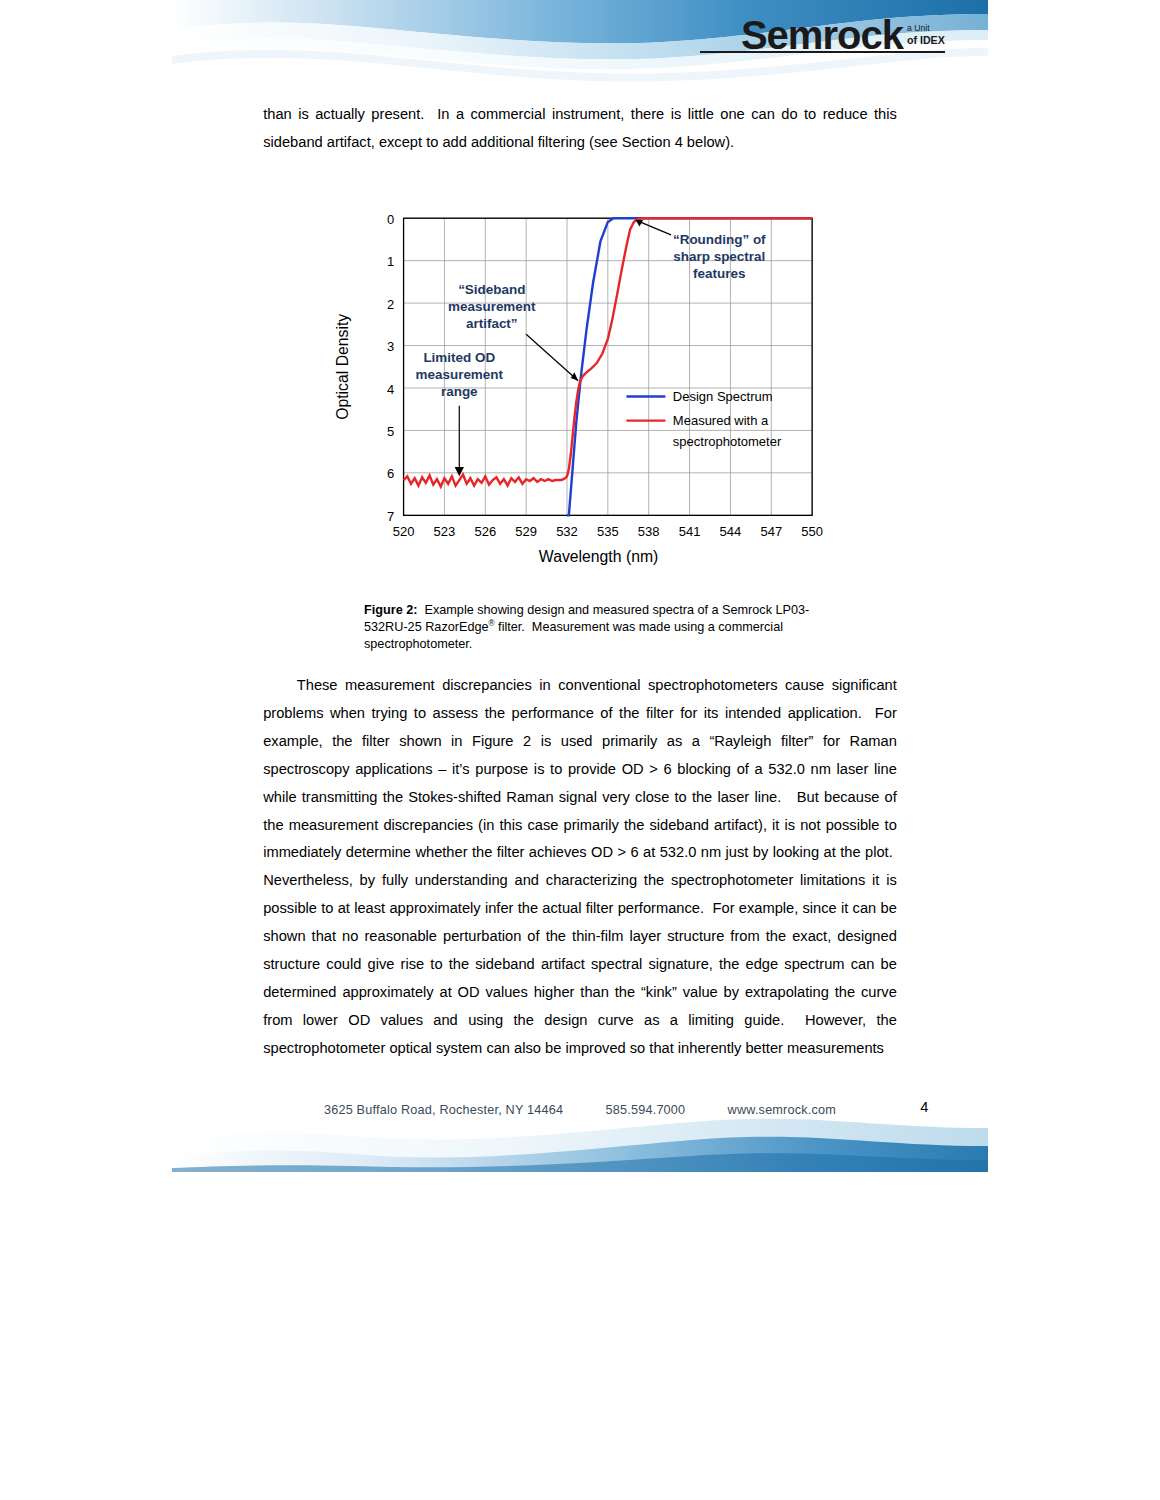Semrock a Unit
of IDEX
than is actually present. In a commercial instrument, there is little one can do to reduce this sideband artifact, except to add additional filtering (see Section 4 below).
0 1 2 3 4 5 6 7 520 523 526 529 532 535 538 541 544 547 550 Wavelength (nm) Optical Density “Rounding” of sharp spectral features “Sideband measurement artifact” Limited OD measurement range Design Spectrum Measured with a spectrophotometer
Figure 2: Example showing design and measured spectra of a Semrock LP03-532RU-25 RazorEdge® filter. Measurement was made using a commercial spectrophotometer.
These measurement discrepancies in conventional spectrophotometers cause significant problems when trying to assess the performance of the filter for its intended application. For example, the filter shown in Figure 2 is used primarily as a “Rayleigh filter” for Raman spectroscopy applications – it’s purpose is to provide OD > 6 blocking of a 532.0 nm laser line while transmitting the Stokes-shifted Raman signal very close to the laser line. But because of the measurement discrepancies (in this case primarily the sideband artifact), it is not possible to immediately determine whether the filter achieves OD > 6 at 532.0 nm just by looking at the plot. Nevertheless, by fully understanding and characterizing the spectrophotometer limitations it is possible to at least approximately infer the actual filter performance. For example, since it can be shown that no reasonable perturbation of the thin-film layer structure from the exact, designed structure could give rise to the sideband artifact spectral signature, the edge spectrum can be determined approximately at OD values higher than the “kink” value by extrapolating the curve from lower OD values and using the design curve as a limiting guide. However, the spectrophotometer optical system can also be improved so that inherently better measurements
3625 Buffalo Road, Rochester, NY 14464585.594.7000 www.semrock.com
4